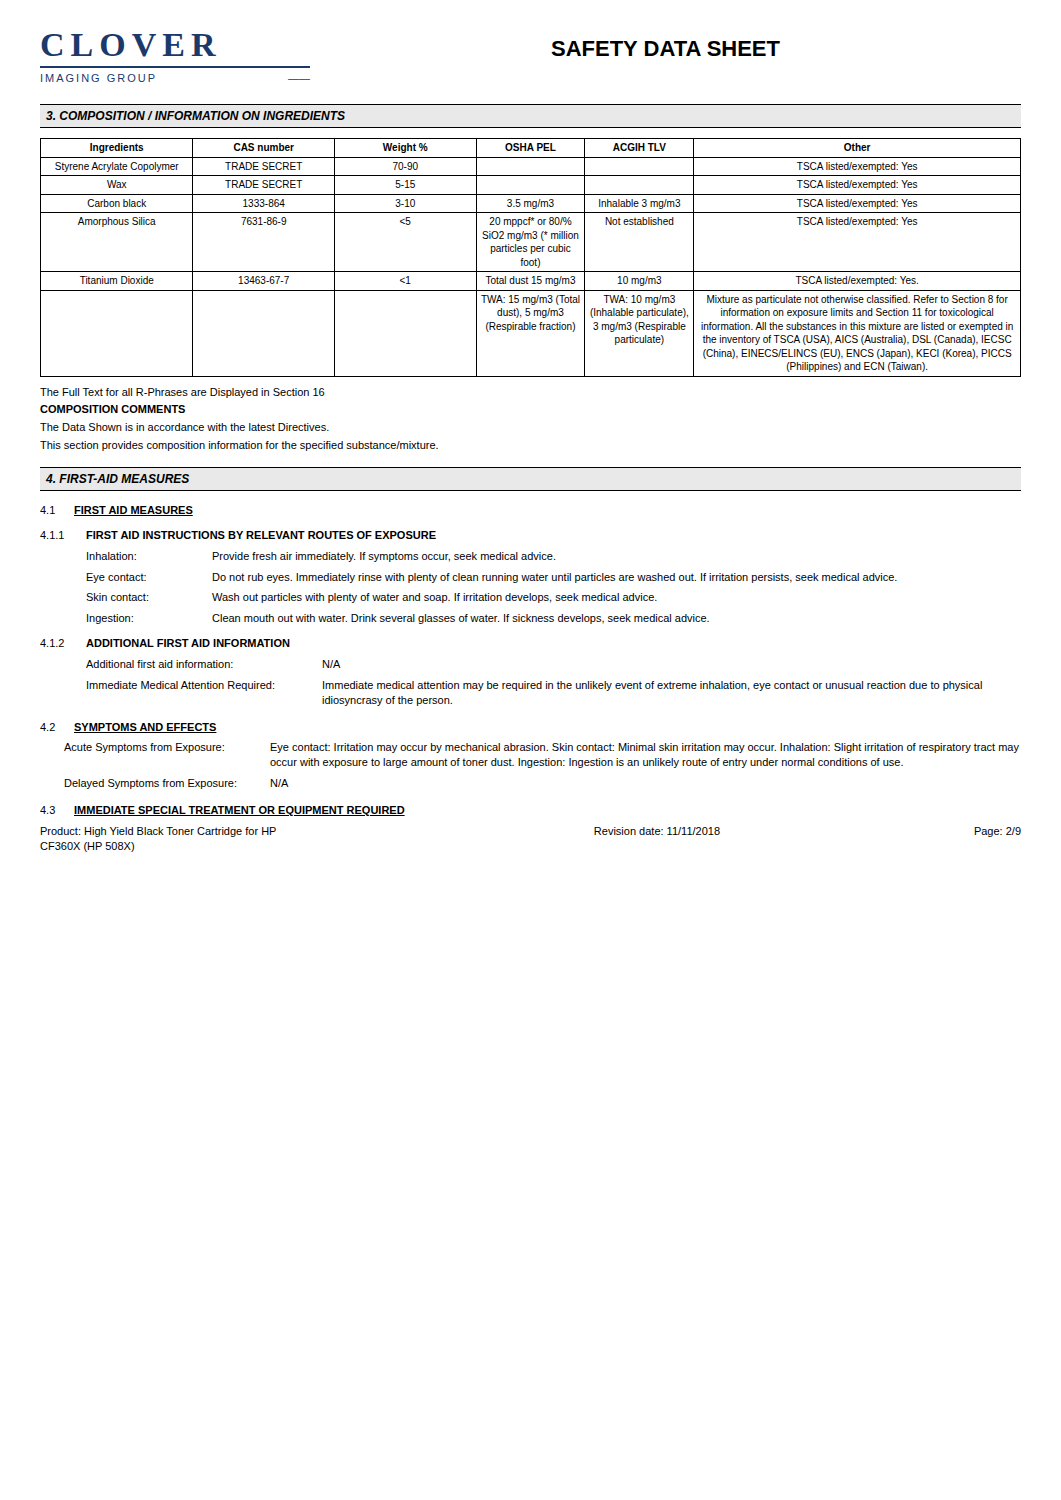CLOVER
IMAGING GROUP ——
SAFETY DATA SHEET
3. COMPOSITION / INFORMATION ON INGREDIENTS
| Ingredients | CAS number | Weight % | OSHA PEL | ACGIH TLV | Other |
| --- | --- | --- | --- | --- | --- |
| Styrene Acrylate Copolymer | TRADE SECRET | 70-90 | | | TSCA listed/exempted: Yes |
| Wax | TRADE SECRET | 5-15 | | | TSCA listed/exempted: Yes |
| Carbon black | 1333-864 | 3-10 | 3.5 mg/m3 | Inhalable 3 mg/m3 | TSCA listed/exempted: Yes |
| Amorphous Silica | 7631-86-9 | <5 | 20 mppcf* or 80/% SiO2 mg/m3 (* million particles per cubic foot) | Not established | TSCA listed/exempted: Yes |
| Titanium Dioxide | 13463-67-7 | <1 | Total dust 15 mg/m3 | 10 mg/m3 | TSCA listed/exempted: Yes. |
| | | | TWA: 15 mg/m3 (Total dust), 5 mg/m3 (Respirable fraction) | TWA: 10 mg/m3 (Inhalable particulate), 3 mg/m3 (Respirable particulate) | Mixture as particulate not otherwise classified. Refer to Section 8 for information on exposure limits and Section 11 for toxicological information. All the substances in this mixture are listed or exempted in the inventory of TSCA (USA), AICS (Australia), DSL (Canada), IECSC (China), EINECS/ELINCS (EU), ENCS (Japan), KECI (Korea), PICCS (Philippines) and ECN (Taiwan). |
The Full Text for all R-Phrases are Displayed in Section 16
COMPOSITION COMMENTS
The Data Shown is in accordance with the latest Directives.
This section provides composition information for the specified substance/mixture.
4. FIRST-AID MEASURES
4.1 FIRST AID MEASURES
4.1.1 FIRST AID INSTRUCTIONS BY RELEVANT ROUTES OF EXPOSURE
Inhalation:
Provide fresh air immediately. If symptoms occur, seek medical advice.
Eye contact:
Do not rub eyes. Immediately rinse with plenty of clean running water until particles are washed out. If irritation persists, seek medical advice.
Skin contact:
Wash out particles with plenty of water and soap. If irritation develops, seek medical advice.
Ingestion:
Clean mouth out with water. Drink several glasses of water. If sickness develops, seek medical advice.
4.1.2 ADDITIONAL FIRST AID INFORMATION
Additional first aid information:
N/A
Immediate Medical Attention Required:
Immediate medical attention may be required in the unlikely event of extreme inhalation, eye contact or unusual reaction due to physical idiosyncrasy of the person.
4.2 SYMPTOMS AND EFFECTS
Acute Symptoms from Exposure:
Eye contact: Irritation may occur by mechanical abrasion. Skin contact: Minimal skin irritation may occur. Inhalation: Slight irritation of respiratory tract may occur with exposure to large amount of toner dust. Ingestion: Ingestion is an unlikely route of entry under normal conditions of use.
Delayed Symptoms from Exposure:
N/A
4.3 IMMEDIATE SPECIAL TREATMENT OR EQUIPMENT REQUIRED
Product: High Yield Black Toner Cartridge for HP CF360X (HP 508X)
Revision date: 11/11/2018
Page: 2/9